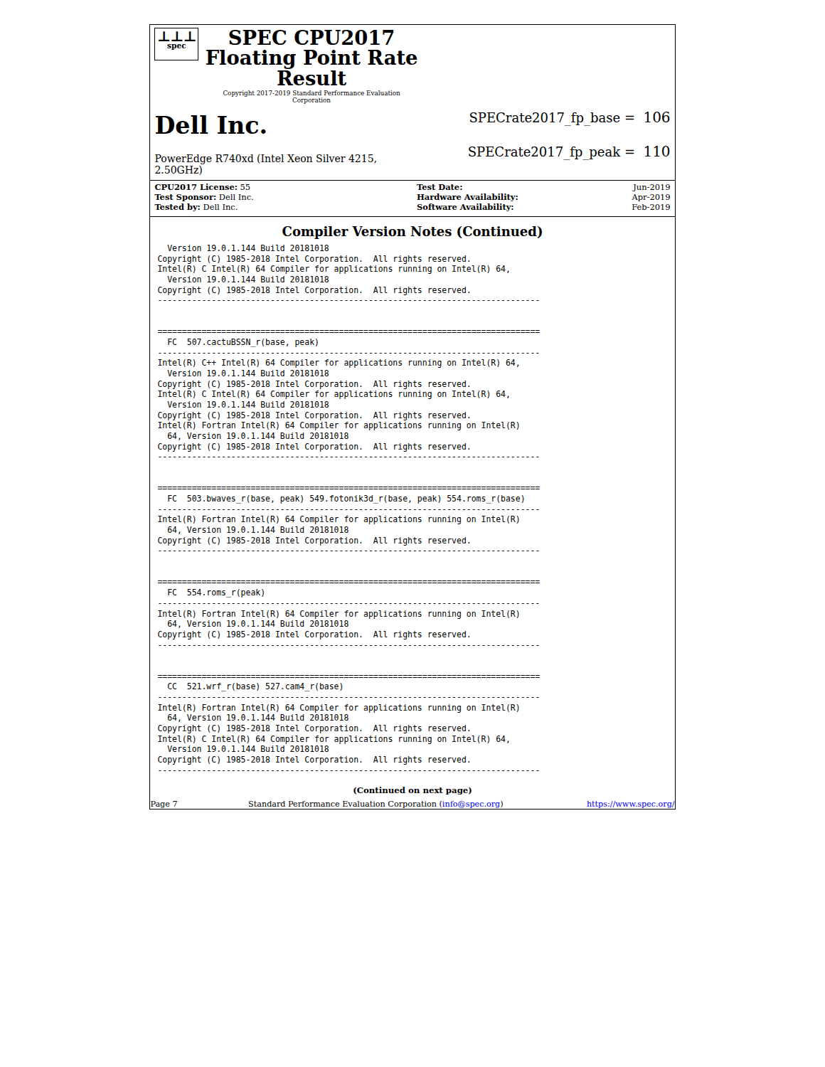⊥⊥⊥
spec
SPEC CPU2017 Floating Point Rate Result
Copyright 2017-2019 Standard Performance Evaluation Corporation
Dell Inc.
PowerEdge R740xd (Intel Xeon Silver 4215, 2.50GHz)
SPECrate2017_fp_base = 106
SPECrate2017_fp_peak = 110
| CPU2017 License: 55 | Test Date: Jun-2019 |
| Test Sponsor: Dell Inc. | Hardware Availability: Apr-2019 |
| Tested by: Dell Inc. | Software Availability: Feb-2019 |
Compiler Version Notes (Continued)
  Version 19.0.1.144 Build 20181018
Copyright (C) 1985-2018 Intel Corporation.  All rights reserved.
Intel(R) C Intel(R) 64 Compiler for applications running on Intel(R) 64,
  Version 19.0.1.144 Build 20181018
Copyright (C) 1985-2018 Intel Corporation.  All rights reserved.
------------------------------------------------------------------------------


==============================================================================
  FC  507.cactuBSSN_r(base, peak)
------------------------------------------------------------------------------
Intel(R) C++ Intel(R) 64 Compiler for applications running on Intel(R) 64,
  Version 19.0.1.144 Build 20181018
Copyright (C) 1985-2018 Intel Corporation.  All rights reserved.
Intel(R) C Intel(R) 64 Compiler for applications running on Intel(R) 64,
  Version 19.0.1.144 Build 20181018
Copyright (C) 1985-2018 Intel Corporation.  All rights reserved.
Intel(R) Fortran Intel(R) 64 Compiler for applications running on Intel(R)
  64, Version 19.0.1.144 Build 20181018
Copyright (C) 1985-2018 Intel Corporation.  All rights reserved.
------------------------------------------------------------------------------


==============================================================================
  FC  503.bwaves_r(base, peak) 549.fotonik3d_r(base, peak) 554.roms_r(base)
------------------------------------------------------------------------------
Intel(R) Fortran Intel(R) 64 Compiler for applications running on Intel(R)
  64, Version 19.0.1.144 Build 20181018
Copyright (C) 1985-2018 Intel Corporation.  All rights reserved.
------------------------------------------------------------------------------


==============================================================================
  FC  554.roms_r(peak)
------------------------------------------------------------------------------
Intel(R) Fortran Intel(R) 64 Compiler for applications running on Intel(R)
  64, Version 19.0.1.144 Build 20181018
Copyright (C) 1985-2018 Intel Corporation.  All rights reserved.
------------------------------------------------------------------------------


==============================================================================
  CC  521.wrf_r(base) 527.cam4_r(base)
------------------------------------------------------------------------------
Intel(R) Fortran Intel(R) 64 Compiler for applications running on Intel(R)
  64, Version 19.0.1.144 Build 20181018
Copyright (C) 1985-2018 Intel Corporation.  All rights reserved.
Intel(R) C Intel(R) 64 Compiler for applications running on Intel(R) 64,
  Version 19.0.1.144 Build 20181018
Copyright (C) 1985-2018 Intel Corporation.  All rights reserved.
------------------------------------------------------------------------------
(Continued on next page)
Page 7
Standard Performance Evaluation Corporation (info@spec.org)
https://www.spec.org/